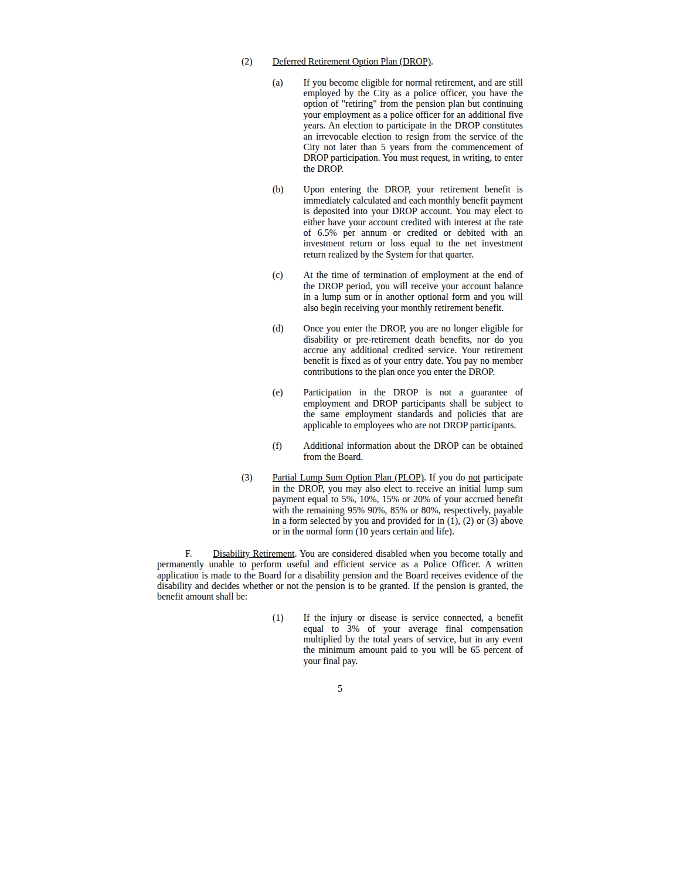(2)
Deferred Retirement Option Plan (DROP).
(a)
If you become eligible for normal retirement, and are still employed by the City as a police officer, you have the option of "retiring" from the pension plan but continuing your employment as a police officer for an additional five years. An election to participate in the DROP constitutes an irrevocable election to resign from the service of the City not later than 5 years from the commencement of DROP participation. You must request, in writing, to enter the DROP.
(b)
Upon entering the DROP, your retirement benefit is immediately calculated and each monthly benefit payment is deposited into your DROP account. You may elect to either have your account credited with interest at the rate of 6.5% per annum or credited or debited with an investment return or loss equal to the net investment return realized by the System for that quarter.
(c)
At the time of termination of employment at the end of the DROP period, you will receive your account balance in a lump sum or in another optional form and you will also begin receiving your monthly retirement benefit.
(d)
Once you enter the DROP, you are no longer eligible for disability or pre-retirement death benefits, nor do you accrue any additional credited service. Your retirement benefit is fixed as of your entry date. You pay no member contributions to the plan once you enter the DROP.
(e)
Participation in the DROP is not a guarantee of employment and DROP participants shall be subject to the same employment standards and policies that are applicable to employees who are not DROP participants.
(f)
Additional information about the DROP can be obtained from the Board.
(3)
Partial Lump Sum Option Plan (PLOP). If you do not participate in the DROP, you may also elect to receive an initial lump sum payment equal to 5%, 10%, 15% or 20% of your accrued benefit with the remaining 95% 90%, 85% or 80%, respectively, payable in a form selected by you and provided for in (1), (2) or (3) above or in the normal form (10 years certain and life).
F. Disability Retirement. You are considered disabled when you become totally and permanently unable to perform useful and efficient service as a Police Officer. A written application is made to the Board for a disability pension and the Board receives evidence of the disability and decides whether or not the pension is to be granted. If the pension is granted, the benefit amount shall be:
(1)
If the injury or disease is service connected, a benefit equal to 3% of your average final compensation multiplied by the total years of service, but in any event the minimum amount paid to you will be 65 percent of your final pay.
5